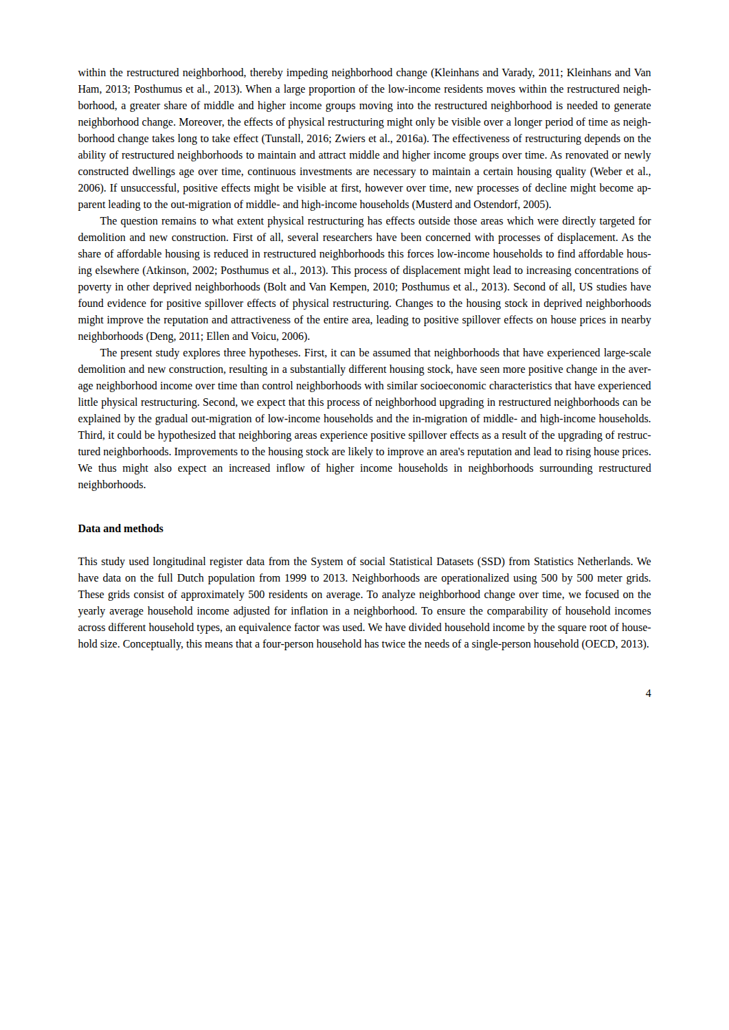within the restructured neighborhood, thereby impeding neighborhood change (Kleinhans and Varady, 2011; Kleinhans and Van Ham, 2013; Posthumus et al., 2013). When a large proportion of the low-income residents moves within the restructured neighborhood, a greater share of middle and higher income groups moving into the restructured neighborhood is needed to generate neighborhood change. Moreover, the effects of physical restructuring might only be visible over a longer period of time as neighborhood change takes long to take effect (Tunstall, 2016; Zwiers et al., 2016a). The effectiveness of restructuring depends on the ability of restructured neighborhoods to maintain and attract middle and higher income groups over time. As renovated or newly constructed dwellings age over time, continuous investments are necessary to maintain a certain housing quality (Weber et al., 2006). If unsuccessful, positive effects might be visible at first, however over time, new processes of decline might become apparent leading to the out-migration of middle- and high-income households (Musterd and Ostendorf, 2005).
The question remains to what extent physical restructuring has effects outside those areas which were directly targeted for demolition and new construction. First of all, several researchers have been concerned with processes of displacement. As the share of affordable housing is reduced in restructured neighborhoods this forces low-income households to find affordable housing elsewhere (Atkinson, 2002; Posthumus et al., 2013). This process of displacement might lead to increasing concentrations of poverty in other deprived neighborhoods (Bolt and Van Kempen, 2010; Posthumus et al., 2013). Second of all, US studies have found evidence for positive spillover effects of physical restructuring. Changes to the housing stock in deprived neighborhoods might improve the reputation and attractiveness of the entire area, leading to positive spillover effects on house prices in nearby neighborhoods (Deng, 2011; Ellen and Voicu, 2006).
The present study explores three hypotheses. First, it can be assumed that neighborhoods that have experienced large-scale demolition and new construction, resulting in a substantially different housing stock, have seen more positive change in the average neighborhood income over time than control neighborhoods with similar socioeconomic characteristics that have experienced little physical restructuring. Second, we expect that this process of neighborhood upgrading in restructured neighborhoods can be explained by the gradual out-migration of low-income households and the in-migration of middle- and high-income households. Third, it could be hypothesized that neighboring areas experience positive spillover effects as a result of the upgrading of restructured neighborhoods. Improvements to the housing stock are likely to improve an area's reputation and lead to rising house prices. We thus might also expect an increased inflow of higher income households in neighborhoods surrounding restructured neighborhoods.
Data and methods
This study used longitudinal register data from the System of social Statistical Datasets (SSD) from Statistics Netherlands. We have data on the full Dutch population from 1999 to 2013. Neighborhoods are operationalized using 500 by 500 meter grids. These grids consist of approximately 500 residents on average. To analyze neighborhood change over time, we focused on the yearly average household income adjusted for inflation in a neighborhood. To ensure the comparability of household incomes across different household types, an equivalence factor was used. We have divided household income by the square root of household size. Conceptually, this means that a four-person household has twice the needs of a single-person household (OECD, 2013).
4